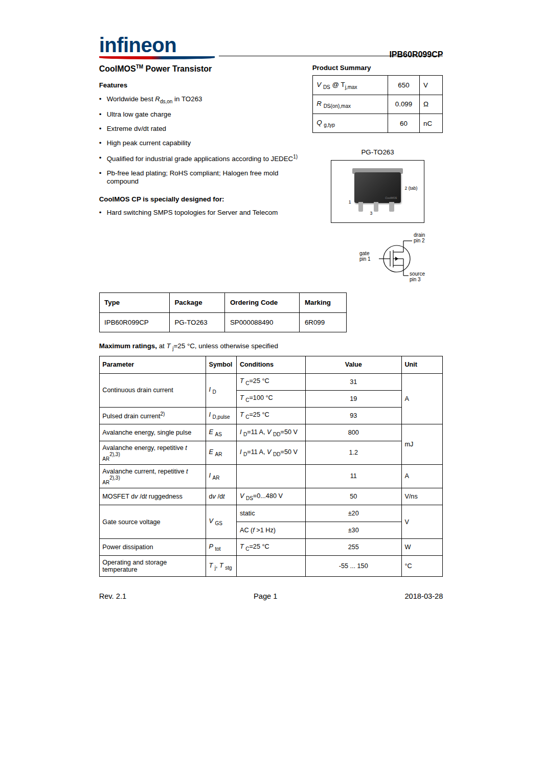infineon
IPB60R099CP
CoolMOSTM Power Transistor
Features
Worldwide best Rds,on in TO263
Ultra low gate charge
Extreme dv/dt rated
High peak current capability
Qualified for industrial grade applications according to JEDEC1)
Pb-free lead plating; RoHS compliant; Halogen free mold compound
CoolMOS CP is specially designed for:
Hard switching SMPS topologies for Server and Telecom
Product Summary
| V DS @ T j,max | 650 | V |
| R DS(on),max | 0.099 | Ω |
| Q g,typ | 60 | nC |
PG-TO263
1
2 (tab)
3
drain pin 2 gate pin 1 source pin 3
| Type | Package | Ordering Code | Marking |
| --- | --- | --- | --- |
| IPB60R099CP | PG-TO263 | SP000088490 | 6R099 |
Maximum ratings, at T j=25 °C, unless otherwise specified
| Parameter | Symbol | Conditions | Value | Unit |
| --- | --- | --- | --- | --- |
| Continuous drain current | I D | T C =25 °C | 31 | A |
| T C =100 °C | 19 |
| Pulsed drain current 2) | I D,pulse | T C =25 °C | 93 |
| Avalanche energy, single pulse | E AS | I D =11 A, V DD =50 V | 800 | mJ |
| Avalanche energy, repetitive t AR 2),3) | E AR | I D =11 A, V DD =50 V | 1.2 |
| Avalanche current, repetitive t AR 2),3) | I AR | | 11 | A |
| MOSFET d v /d t ruggedness | d v /d t | V DS =0...480 V | 50 | V/ns |
| Gate source voltage | V GS | static | ±20 | V |
| AC ( f >1 Hz) | ±30 |
| Power dissipation | P tot | T C =25 °C | 255 | W |
| Operating and storage temperature | T j , T stg | | -55 ... 150 | °C |
Rev. 2.1
Page 1
2018-03-28